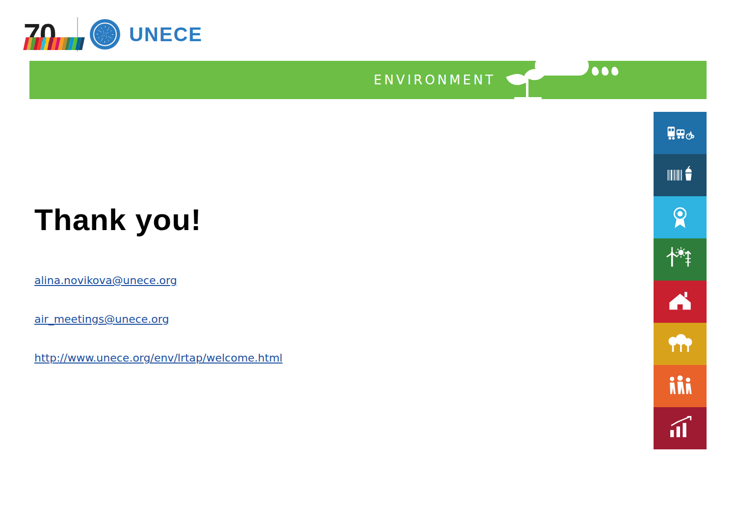70
UNECE
Environment
Thank you!
alina.novikova@unece.org
air_meetings@unece.org
http://www.unece.org/env/lrtap/welcome.html